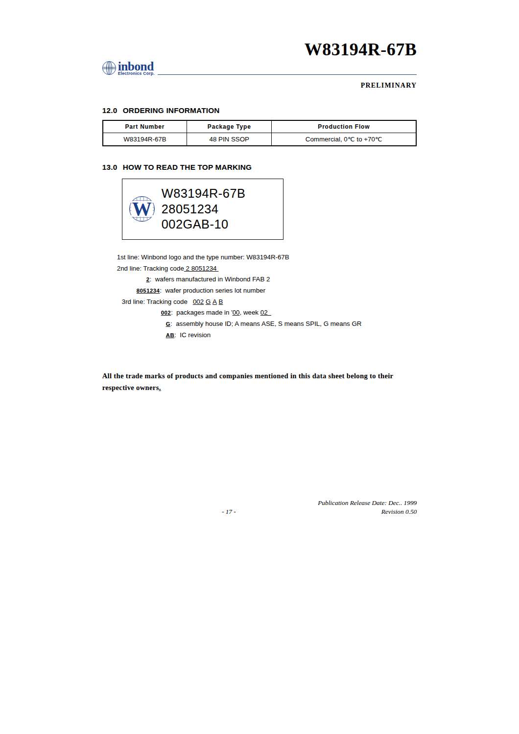W83194R-67B
inbond
Electronics Corp.
PRELIMINARY
12.0 ORDERING INFORMATION
| Part Number | Package Type | Production Flow |
| --- | --- | --- |
| W83194R-67B | 48 PIN SSOP | Commercial, 0℃ to +70℃ |
13.0 HOW TO READ THE TOP MARKING
W
W83194R-67B
28051234
002GAB-10
1st line: Winbond logo and the type number: W83194R-67B
2nd line: Tracking code 2 8051234
2: wafers manufactured in Winbond FAB 2
8051234: wafer production series lot number
3rd line: Tracking code 002 G A B
002: packages made in '00, week 02
G: assembly house ID; A means ASE, S means SPIL, G means GR
AB: IC revision
All the trade marks of products and companies mentioned in this data sheet belong to their respective owners.
- 17 -
Publication Release Date: Dec.. 1999
Revision 0.50